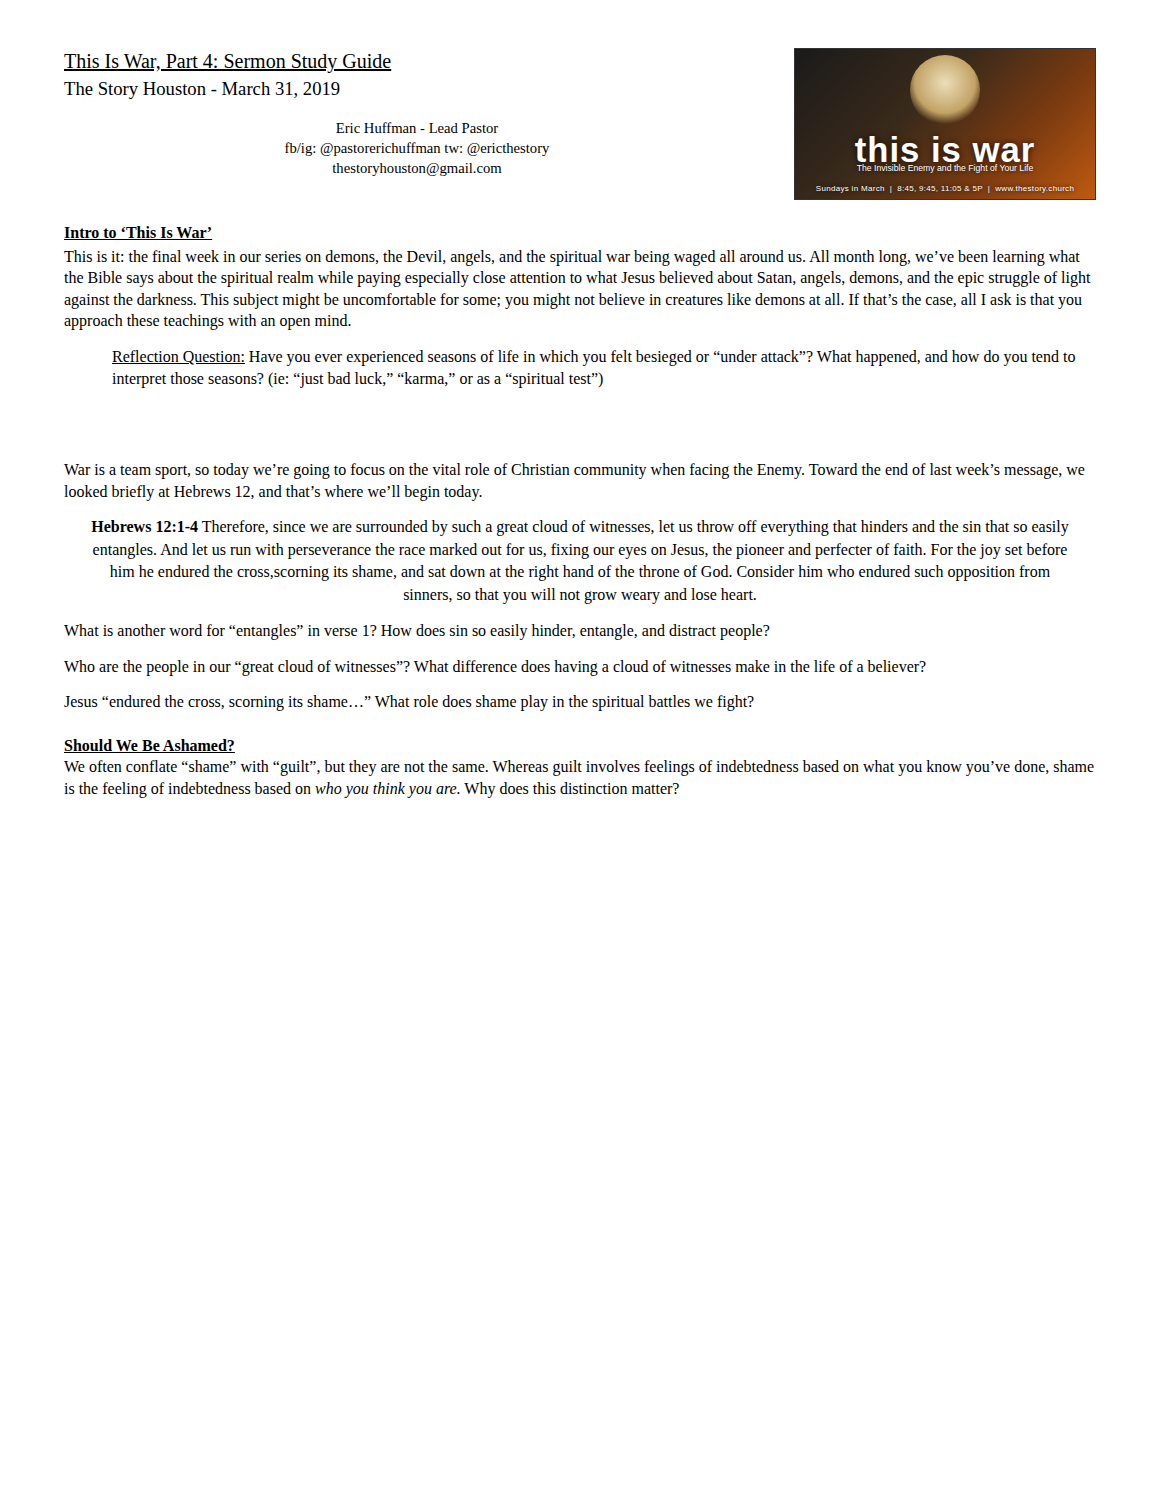This Is War, Part 4: Sermon Study Guide
The Story Houston - March 31, 2019
Eric Huffman - Lead Pastor
fb/ig: @pastorerichuffman tw: @ericthestory
thestoryhouston@gmail.com
this is war
The Invisible Enemy and the Fight of Your Life
Sundays in March | 8:45, 9:45, 11:05 & 5P | www.thestory.church
Intro to ‘This Is War’
This is it: the final week in our series on demons, the Devil, angels, and the spiritual war being waged all around us. All month long, we’ve been learning what the Bible says about the spiritual realm while paying especially close attention to what Jesus believed about Satan, angels, demons, and the epic struggle of light against the darkness. This subject might be uncomfortable for some; you might not believe in creatures like demons at all. If that’s the case, all I ask is that you approach these teachings with an open mind.
Reflection Question: Have you ever experienced seasons of life in which you felt besieged or “under attack”? What happened, and how do you tend to interpret those seasons? (ie: “just bad luck,” “karma,” or as a “spiritual test”)
War is a team sport, so today we’re going to focus on the vital role of Christian community when facing the Enemy. Toward the end of last week’s message, we looked briefly at Hebrews 12, and that’s where we’ll begin today.
Hebrews 12:1-4 Therefore, since we are surrounded by such a great cloud of witnesses, let us throw off everything that hinders and the sin that so easily entangles. And let us run with perseverance the race marked out for us, fixing our eyes on Jesus, the pioneer and perfecter of faith. For the joy set before him he endured the cross,scorning its shame, and sat down at the right hand of the throne of God. Consider him who endured such opposition from sinners, so that you will not grow weary and lose heart.
What is another word for “entangles” in verse 1? How does sin so easily hinder, entangle, and distract people?
Who are the people in our “great cloud of witnesses”? What difference does having a cloud of witnesses make in the life of a believer?
Jesus “endured the cross, scorning its shame…” What role does shame play in the spiritual battles we fight?
Should We Be Ashamed?
We often conflate “shame” with “guilt”, but they are not the same. Whereas guilt involves feelings of indebtedness based on what you know you’ve done, shame is the feeling of indebtedness based on who you think you are. Why does this distinction matter?